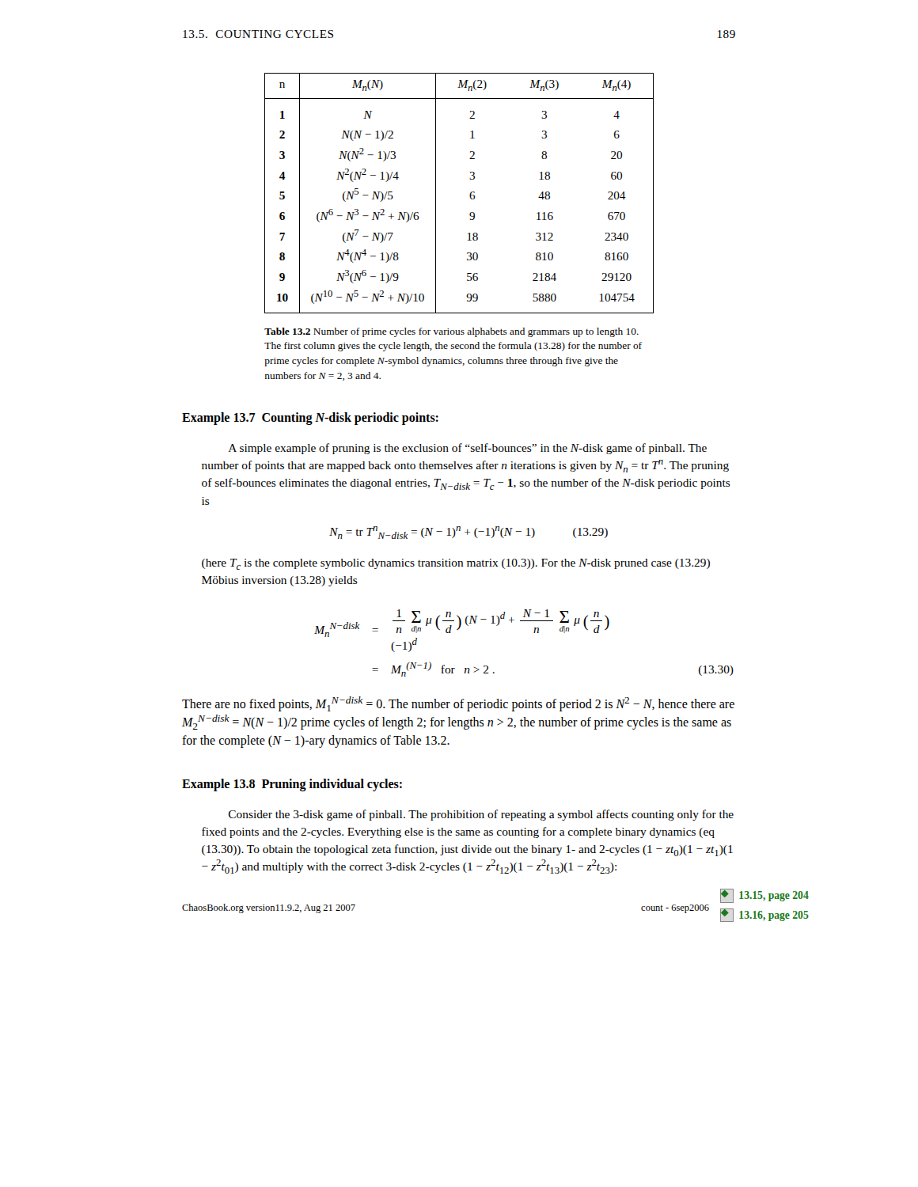13.5. Counting cycles 189
Table 13.2 Number of prime cycles for various alphabets and grammars up to length 10. The first column gives the cycle length, the second the formula (13.28) for the number of prime cycles for complete N -symbol dynamics, columns three through five give the numbers for N = 2, 3 and 4.
| n | M n ( N ) | M n (2) | M n (3) | M n (4) |
| --- | --- | --- | --- | --- |
| 1 | N | 2 | 3 | 4 |
| 2 | N ( N − 1)/2 | 1 | 3 | 6 |
| 3 | N ( N 2 − 1)/3 | 2 | 8 | 20 |
| 4 | N 2 ( N 2 − 1)/4 | 3 | 18 | 60 |
| 5 | ( N 5 − N )/5 | 6 | 48 | 204 |
| 6 | ( N 6 − N 3 − N 2 + N )/6 | 9 | 116 | 670 |
| 7 | ( N 7 − N )/7 | 18 | 312 | 2340 |
| 8 | N 4 ( N 4 − 1)/8 | 30 | 810 | 8160 |
| 9 | N 3 ( N 6 − 1)/9 | 56 | 2184 | 29120 |
| 10 | ( N 10 − N 5 − N 2 + N )/10 | 99 | 5880 | 104754 |
Example 13.7 Counting N-disk periodic points:
A simple example of pruning is the exclusion of “self-bounces” in the N-disk game of pinball. The number of points that are mapped back onto themselves after n iterations is given by Nn = tr Tn. The pruning of self-bounces eliminates the diagonal entries, TN−disk = Tc − 1, so the number of the N-disk periodic points is
Nn = tr TnN−disk = (N − 1)n + (−1)n(N − 1) (13.29)
(here Tc is the complete symbolic dynamics transition matrix (10.3)). For the N-disk pruned case (13.29) Möbius inversion (13.28) yields
| M n N−disk | = | 1 n Σ d / n μ ( n d ) ( N − 1) d + N − 1 n Σ d / n μ ( n d ) (−1) d | |
| | = | M n (N−1) for n > 2 . | (13.30) |
There are no fixed points, M1N−disk = 0. The number of periodic points of period 2 is N2 − N, hence there are M2N−disk = N(N − 1)/2 prime cycles of length 2; for lengths n > 2, the number of prime cycles is the same as for the complete (N − 1)-ary dynamics of Table 13.2.
Example 13.8 Pruning individual cycles:
Consider the 3-disk game of pinball. The prohibition of repeating a symbol affects counting only for the fixed points and the 2-cycles. Everything else is the same as counting for a complete binary dynamics (eq (13.30)). To obtain the topological zeta function, just divide out the binary 1- and 2-cycles (1 − zt0)(1 − zt1)(1 − z2t01) and multiply with the correct 3-disk 2-cycles (1 − z2t12)(1 − z2t13)(1 − z2t23):
13.15, page 204
13.16, page 205
ChaosBook.org version11.9.2, Aug 21 2007 count - 6sep2006